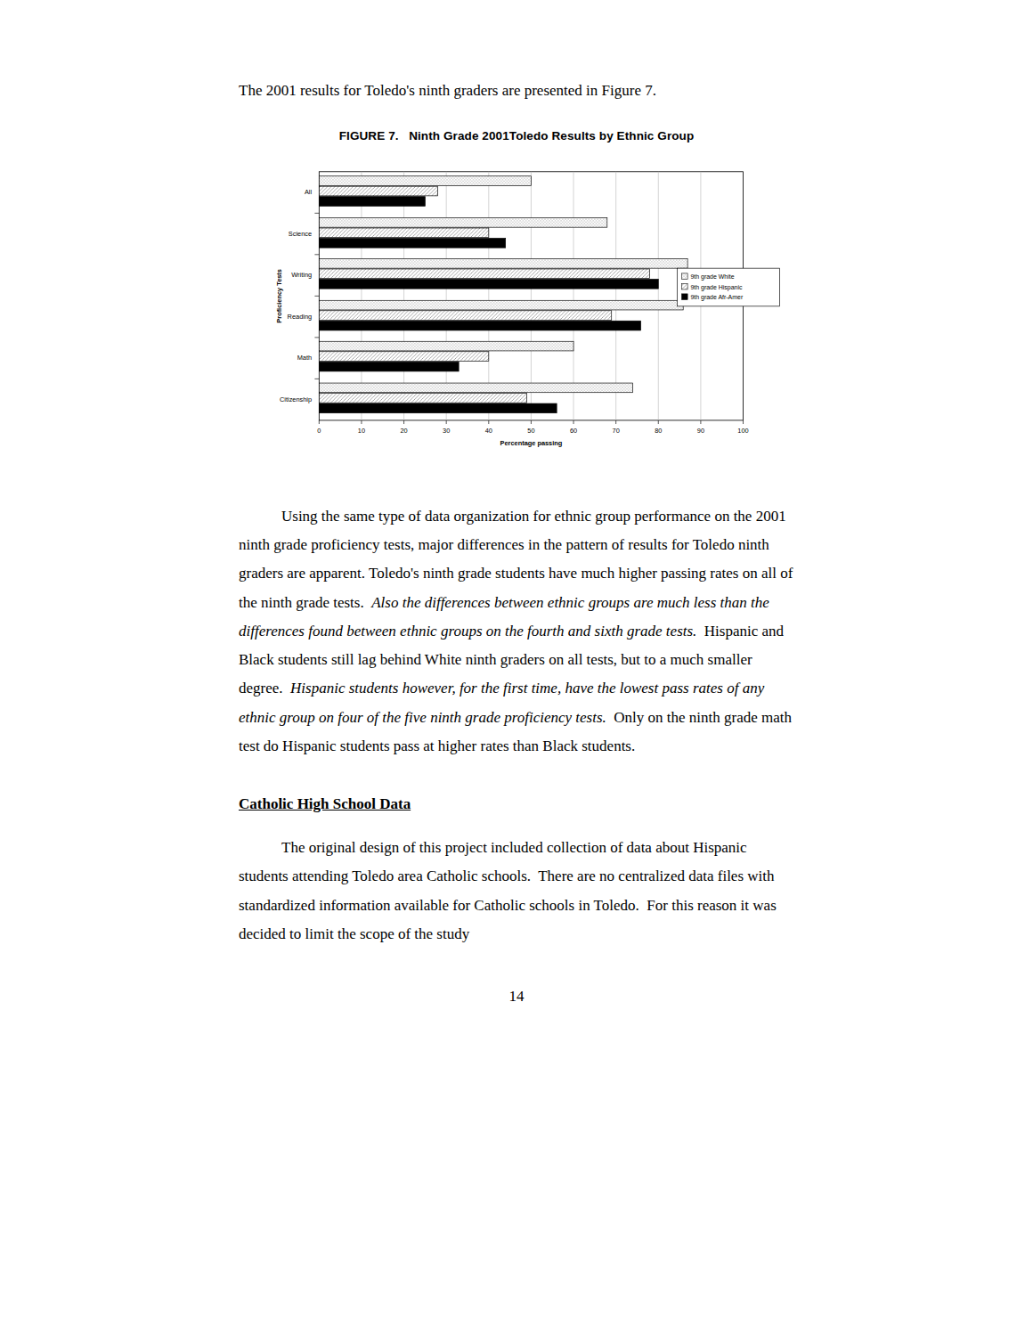The 2001 results for Toledo's ninth graders are presented in Figure 7.
FIGURE 7. Ninth Grade 2001Toledo Results by Ethnic Group
All Science Writing Reading Math Citizenship Proficiency Tests 0 10 20 30 40 50 60 70 80 90 100 Percentage passing 9th grade White 9th grade Hispanic 9th grade Afr-Amer
Using the same type of data organization for ethnic group performance on the 2001 ninth grade proficiency tests, major differences in the pattern of results for Toledo ninth graders are apparent. Toledo's ninth grade students have much higher passing rates on all of the ninth grade tests. Also the differences between ethnic groups are much less than the differences found between ethnic groups on the fourth and sixth grade tests. Hispanic and Black students still lag behind White ninth graders on all tests, but to a much smaller degree. Hispanic students however, for the first time, have the lowest pass rates of any ethnic group on four of the five ninth grade proficiency tests. Only on the ninth grade math test do Hispanic students pass at higher rates than Black students.
Catholic High School Data
The original design of this project included collection of data about Hispanic students attending Toledo area Catholic schools. There are no centralized data files with standardized information available for Catholic schools in Toledo. For this reason it was decided to limit the scope of the study
14